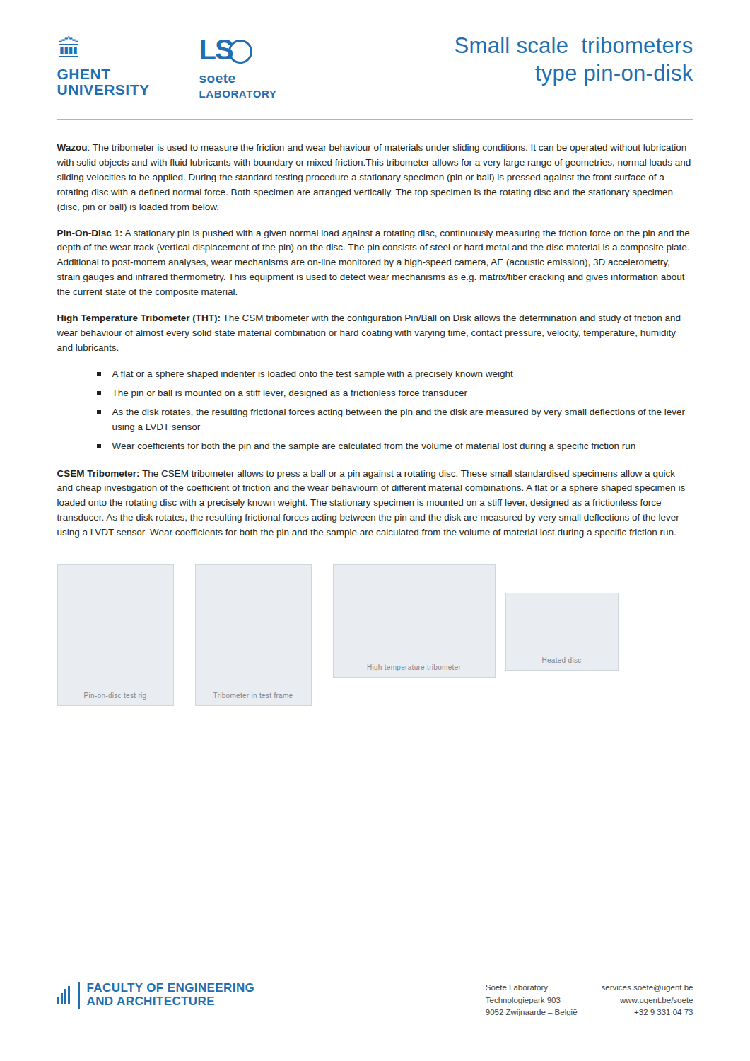🏛 Ghent
University
LS soete Laboratory
Small scale tribometers type pin-on-disk
Wazou: The tribometer is used to measure the friction and wear behaviour of materials under sliding conditions. It can be operated without lubrication with solid objects and with fluid lubricants with boundary or mixed friction.This tribometer allows for a very large range of geometries, normal loads and sliding velocities to be applied. During the standard testing procedure a stationary specimen (pin or ball) is pressed against the front surface of a rotating disc with a defined normal force. Both specimen are arranged vertically. The top specimen is the rotating disc and the stationary specimen (disc, pin or ball) is loaded from below.
Pin-On-Disc 1: A stationary pin is pushed with a given normal load against a rotating disc, continuously measuring the friction force on the pin and the depth of the wear track (vertical displacement of the pin) on the disc. The pin consists of steel or hard metal and the disc material is a composite plate. Additional to post-mortem analyses, wear mechanisms are on-line monitored by a high-speed camera, AE (acoustic emission), 3D accelerometry, strain gauges and infrared thermometry. This equipment is used to detect wear mechanisms as e.g. matrix/fiber cracking and gives information about the current state of the composite material.
High Temperature Tribometer (THT): The CSM tribometer with the configuration Pin/Ball on Disk allows the determination and study of friction and wear behaviour of almost every solid state material combination or hard coating with varying time, contact pressure, velocity, temperature, humidity and lubricants.
A flat or a sphere shaped indenter is loaded onto the test sample with a precisely known weight
The pin or ball is mounted on a stiff lever, designed as a frictionless force transducer
As the disk rotates, the resulting frictional forces acting between the pin and the disk are measured by very small deflections of the lever using a LVDT sensor
Wear coefficients for both the pin and the sample are calculated from the volume of material lost during a specific friction run
CSEM Tribometer: The CSEM tribometer allows to press a ball or a pin against a rotating disc. These small standardised specimens allow a quick and cheap investigation of the coefficient of friction and the wear behaviourn of different material combinations. A flat or a sphere shaped specimen is loaded onto the rotating disc with a precisely known weight. The stationary specimen is mounted on a stiff lever, designed as a frictionless force transducer. As the disk rotates, the resulting frictional forces acting between the pin and the disk are measured by very small deflections of the lever using a LVDT sensor. Wear coefficients for both the pin and the sample are calculated from the volume of material lost during a specific friction run.
Faculty of Engineering
and Architecture
Soete Laboratory
Technologiepark 903
9052 Zwijnaarde – België
services.soete@ugent.be
www.ugent.be/soete
+32 9 331 04 73